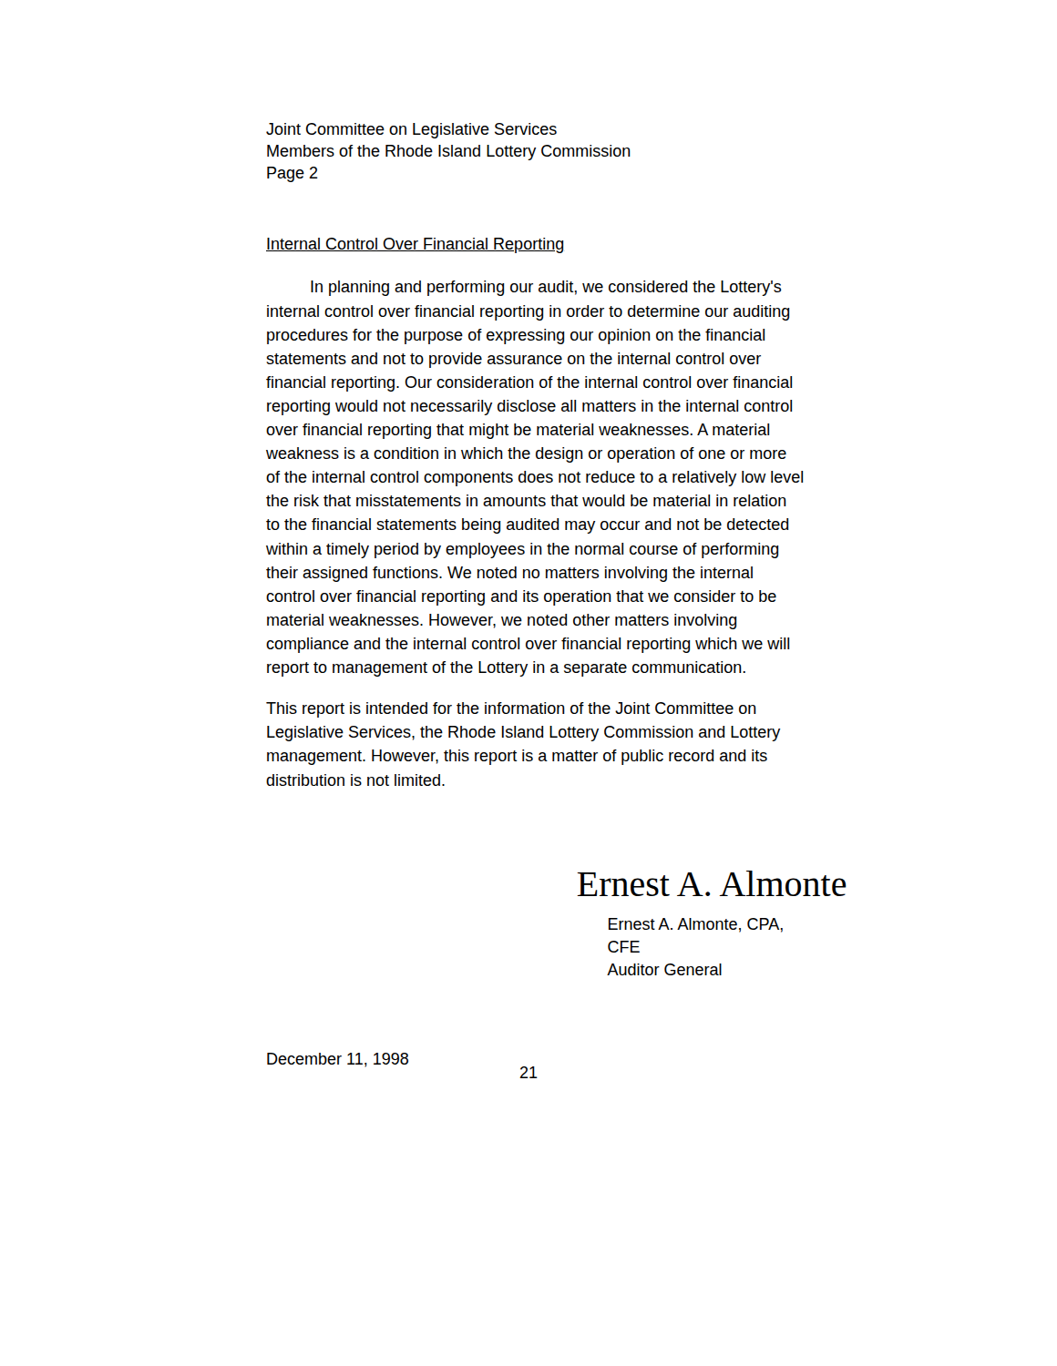Joint Committee on Legislative Services
Members of the Rhode Island Lottery Commission
Page 2
Internal Control Over Financial Reporting
In planning and performing our audit, we considered the Lottery's internal control over financial reporting in order to determine our auditing procedures for the purpose of expressing our opinion on the financial statements and not to provide assurance on the internal control over financial reporting. Our consideration of the internal control over financial reporting would not necessarily disclose all matters in the internal control over financial reporting that might be material weaknesses. A material weakness is a condition in which the design or operation of one or more of the internal control components does not reduce to a relatively low level the risk that misstatements in amounts that would be material in relation to the financial statements being audited may occur and not be detected within a timely period by employees in the normal course of performing their assigned functions. We noted no matters involving the internal control over financial reporting and its operation that we consider to be material weaknesses. However, we noted other matters involving compliance and the internal control over financial reporting which we will report to management of the Lottery in a separate communication.
This report is intended for the information of the Joint Committee on Legislative Services, the Rhode Island Lottery Commission and Lottery management. However, this report is a matter of public record and its distribution is not limited.
Ernest A. Almonte
Ernest A. Almonte, CPA, CFE
Auditor General
December 11, 1998
21